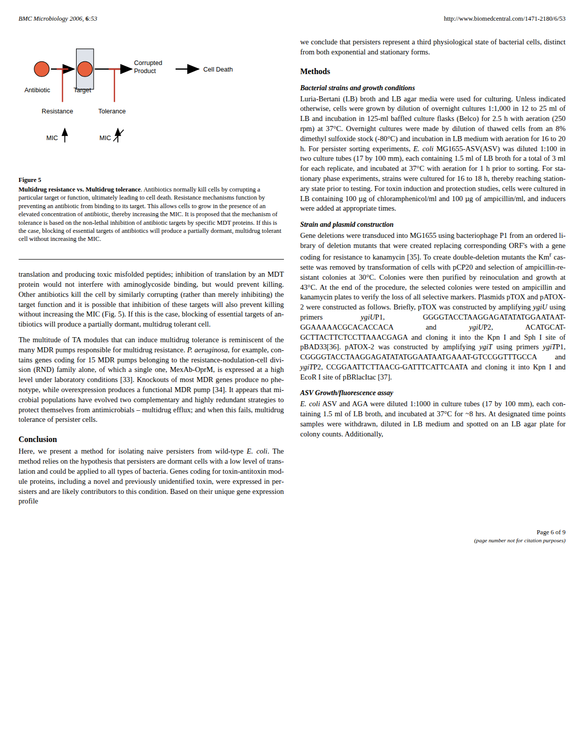BMC Microbiology 2006, 6:53
http://www.biomedcentral.com/1471-2180/6/53
Corrupted Product Cell Death Antibiotic Target Resistance Tolerance MIC MIC
Figure 5 Multidrug resistance vs. Multidrug tolerance. Antibiotics normally kill cells by corrupting a particular target or function, ultimately leading to cell death. Resistance mechanisms function by preventing an antibiotic from binding to its target. This allows cells to grow in the presence of an elevated concentration of antibiotic, thereby increasing the MIC. It is proposed that the mechanism of tolerance is based on the non-lethal inhibition of antibiotic targets by specific MDT proteins. If this is the case, blocking of essential targets of antibiotics will produce a partially dormant, multidrug tolerant cell without increasing the MIC.
translation and producing toxic misfolded peptides; inhibition of translation by an MDT protein would not interfere with aminoglycoside binding, but would prevent killing. Other antibiotics kill the cell by similarly corrupting (rather than merely inhibiting) the target function and it is possible that inhibition of these targets will also prevent killing without increasing the MIC (Fig. 5). If this is the case, blocking of essential targets of antibiotics will produce a partially dormant, multidrug tolerant cell.
The multitude of TA modules that can induce multidrug tolerance is reminiscent of the many MDR pumps responsible for multidrug resistance. P. aeruginosa, for example, contains genes coding for 15 MDR pumps belonging to the resistance-nodulation-cell division (RND) family alone, of which a single one, MexAb-OprM, is expressed at a high level under laboratory conditions [33]. Knockouts of most MDR genes produce no phenotype, while overexpression produces a functional MDR pump [34]. It appears that microbial populations have evolved two complementary and highly redundant strategies to protect themselves from antimicrobials – multidrug efflux; and when this fails, multidrug tolerance of persister cells.
Conclusion
Here, we present a method for isolating naive persisters from wild-type E. coli. The method relies on the hypothesis that persisters are dormant cells with a low level of translation and could be applied to all types of bacteria. Genes coding for toxin-antitoxin module proteins, including a novel and previously unidentified toxin, were expressed in persisters and are likely contributors to this condition. Based on their unique gene expression profile
we conclude that persisters represent a third physiological state of bacterial cells, distinct from both exponential and stationary forms.
Methods
Bacterial strains and growth conditions
Luria-Bertani (LB) broth and LB agar media were used for culturing. Unless indicated otherwise, cells were grown by dilution of overnight cultures 1:1,000 in 12 to 25 ml of LB and incubation in 125-ml baffled culture flasks (Belco) for 2.5 h with aeration (250 rpm) at 37°C. Overnight cultures were made by dilution of thawed cells from an 8% dimethyl sulfoxide stock (-80°C) and incubation in LB medium with aeration for 16 to 20 h. For persister sorting experiments, E. coli MG1655-ASV(ASV) was diluted 1:100 in two culture tubes (17 by 100 mm), each containing 1.5 ml of LB broth for a total of 3 ml for each replicate, and incubated at 37°C with aeration for 1 h prior to sorting. For stationary phase experiments, strains were cultured for 16 to 18 h, thereby reaching stationary state prior to testing. For toxin induction and protection studies, cells were cultured in LB containing 100 µg of chloramphenicol/ml and 100 µg of ampicillin/ml, and inducers were added at appropriate times.
Strain and plasmid construction
Gene deletions were transduced into MG1655 using bacteriophage P1 from an ordered library of deletion mutants that were created replacing corresponding ORF's with a gene coding for resistance to kanamycin [35]. To create double-deletion mutants the Kmr cassette was removed by transformation of cells with pCP20 and selection of ampicillin-resistant colonies at 30°C. Colonies were then purified by reinoculation and growth at 43°C. At the end of the procedure, the selected colonies were tested on ampicillin and kanamycin plates to verify the loss of all selective markers. Plasmids pTOX and pATOX-2 were constructed as follows. Briefly, pTOX was constructed by amplifying ygiU using primers ygiUP1, GGGGTACCTAAGGAGATATATGGAATAAT-GGAAAAACGCACACCACA and ygiUP2, ACATGCAT-GCTTACTTCTCCTTAAACGAGA and cloning it into the Kpn I and Sph I site of pBAD33[36]. pATOX-2 was constructed by amplifying ygiT using primers ygiTP1, CGGGGTACCTAAGGAGATATATGGAATAATGAAAT-GTCCGGTTTGCCA and ygiTP2, CCGGAATTCTTAACG-GATTTCATTCAATA and cloning it into Kpn I and EcoR I site of pBRlacItac [37].
ASV Growth/fluorescence assay
E. coli ASV and AGA were diluted 1:1000 in culture tubes (17 by 100 mm), each containing 1.5 ml of LB broth, and incubated at 37°C for ~8 hrs. At designated time points samples were withdrawn, diluted in LB medium and spotted on an LB agar plate for colony counts. Additionally,
Page 6 of 9
(page number not for citation purposes)